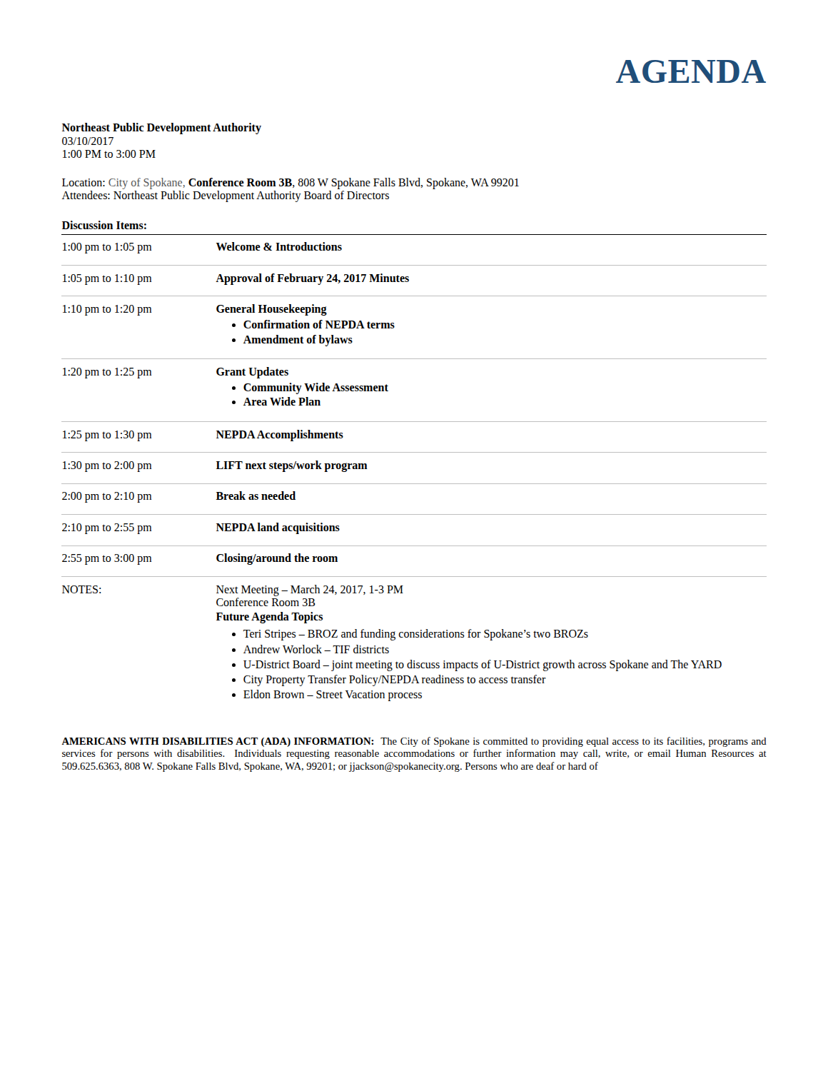AGENDA
Northeast Public Development Authority
03/10/2017
1:00 PM to 3:00 PM
Location: City of Spokane, Conference Room 3B, 808 W Spokane Falls Blvd, Spokane, WA 99201
Attendees: Northeast Public Development Authority Board of Directors
| Discussion Items: |
| 1:00 pm to 1:05 pm | Welcome & Introductions |
| 1:05 pm to 1:10 pm | Approval of February 24, 2017 Minutes |
| 1:10 pm to 1:20 pm | General Housekeeping Confirmation of NEPDA terms Amendment of bylaws |
| 1:20 pm to 1:25 pm | Grant Updates Community Wide Assessment Area Wide Plan |
| 1:25 pm to 1:30 pm | NEPDA Accomplishments |
| 1:30 pm to 2:00 pm | LIFT next steps/work program |
| 2:00 pm to 2:10 pm | Break as needed |
| 2:10 pm to 2:55 pm | NEPDA land acquisitions |
| 2:55 pm to 3:00 pm | Closing/around the room |
| NOTES: | Next Meeting – March 24, 2017, 1-3 PM Conference Room 3B Future Agenda Topics Teri Stripes – BROZ and funding considerations for Spokane’s two BROZs Andrew Worlock – TIF districts U-District Board – joint meeting to discuss impacts of U-District growth across Spokane and The YARD City Property Transfer Policy/NEPDA readiness to access transfer Eldon Brown – Street Vacation process |
AMERICANS WITH DISABILITIES ACT (ADA) INFORMATION: The City of Spokane is committed to providing equal access to its facilities, programs and services for persons with disabilities. Individuals requesting reasonable accommodations or further information may call, write, or email Human Resources at 509.625.6363, 808 W. Spokane Falls Blvd, Spokane, WA, 99201; or jjackson@spokanecity.org. Persons who are deaf or hard of